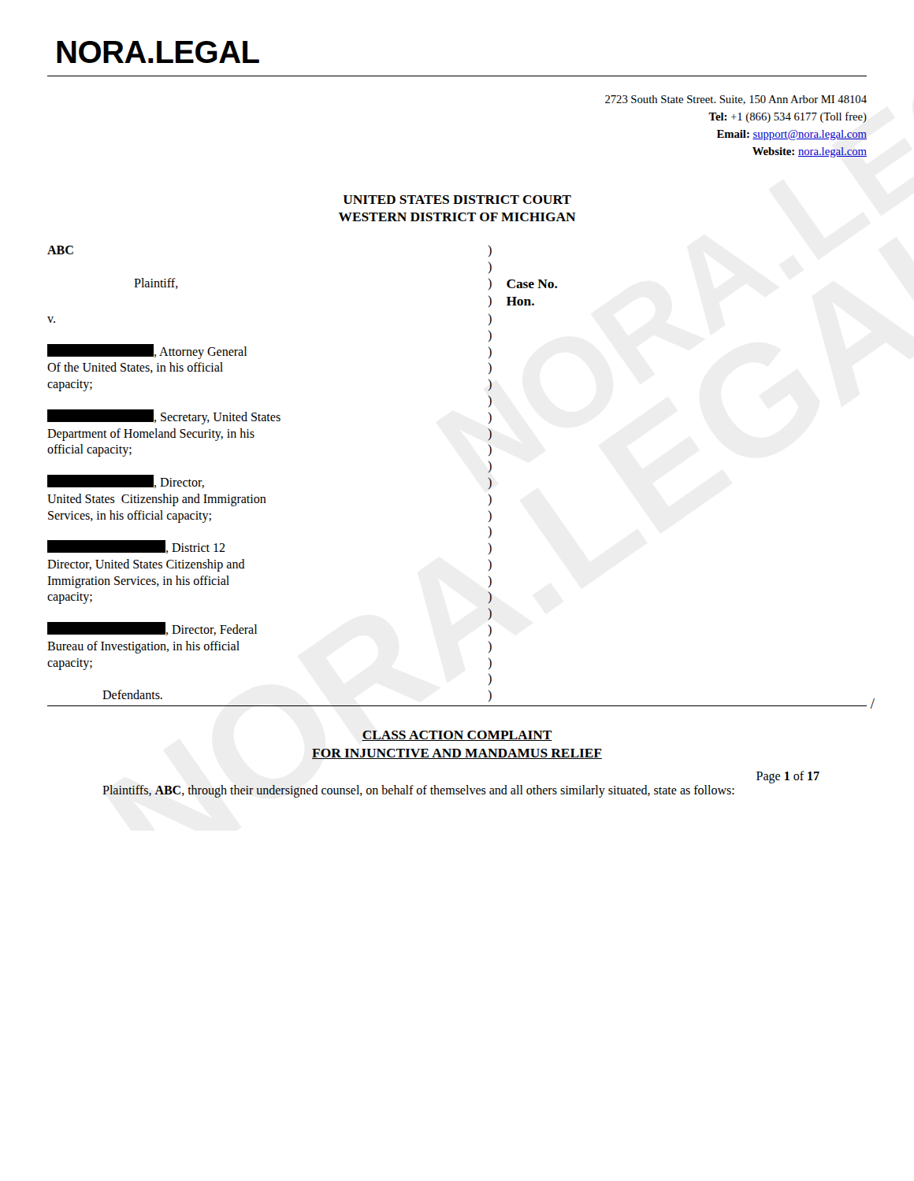NORA.LEGAL NORA.LEGAL
NORA. LEGAL
2723 South State Street. Suite, 150 Ann Arbor MI 48104
Tel: +1 (866) 534 6177 (Toll free)
Email: support@nora.legal.com
Website: nora.legal.com
UNITED STATES DISTRICT COURT
WESTERN DISTRICT OF MICHIGAN
| ABC | ) | |
| | ) | |
| Plaintiff, | ) | Case No. |
| | ) | Hon. |
| v. | ) | |
| | ) | |
| , Attorney General | ) | |
| Of the United States, in his official | ) | |
| capacity; | ) | |
| | ) | |
| , Secretary, United States | ) | |
| Department of Homeland Security, in his | ) | |
| official capacity; | ) | |
| | ) | |
| , Director, | ) | |
| United States Citizenship and Immigration | ) | |
| Services, in his official capacity; | ) | |
| | ) | |
| , District 12 | ) | |
| Director, United States Citizenship and | ) | |
| Immigration Services, in his official | ) | |
| capacity; | ) | |
| | ) | |
| , Director, Federal | ) | |
| Bureau of Investigation, in his official | ) | |
| capacity; | ) | |
| | ) | |
| Defendants. | ) | |
/
CLASS ACTION COMPLAINT
FOR INJUNCTIVE AND MANDAMUS RELIEF
Plaintiffs, ABC, through their undersigned counsel, on behalf of themselves and all others similarly situated, state as follows:
Page 1 of 17